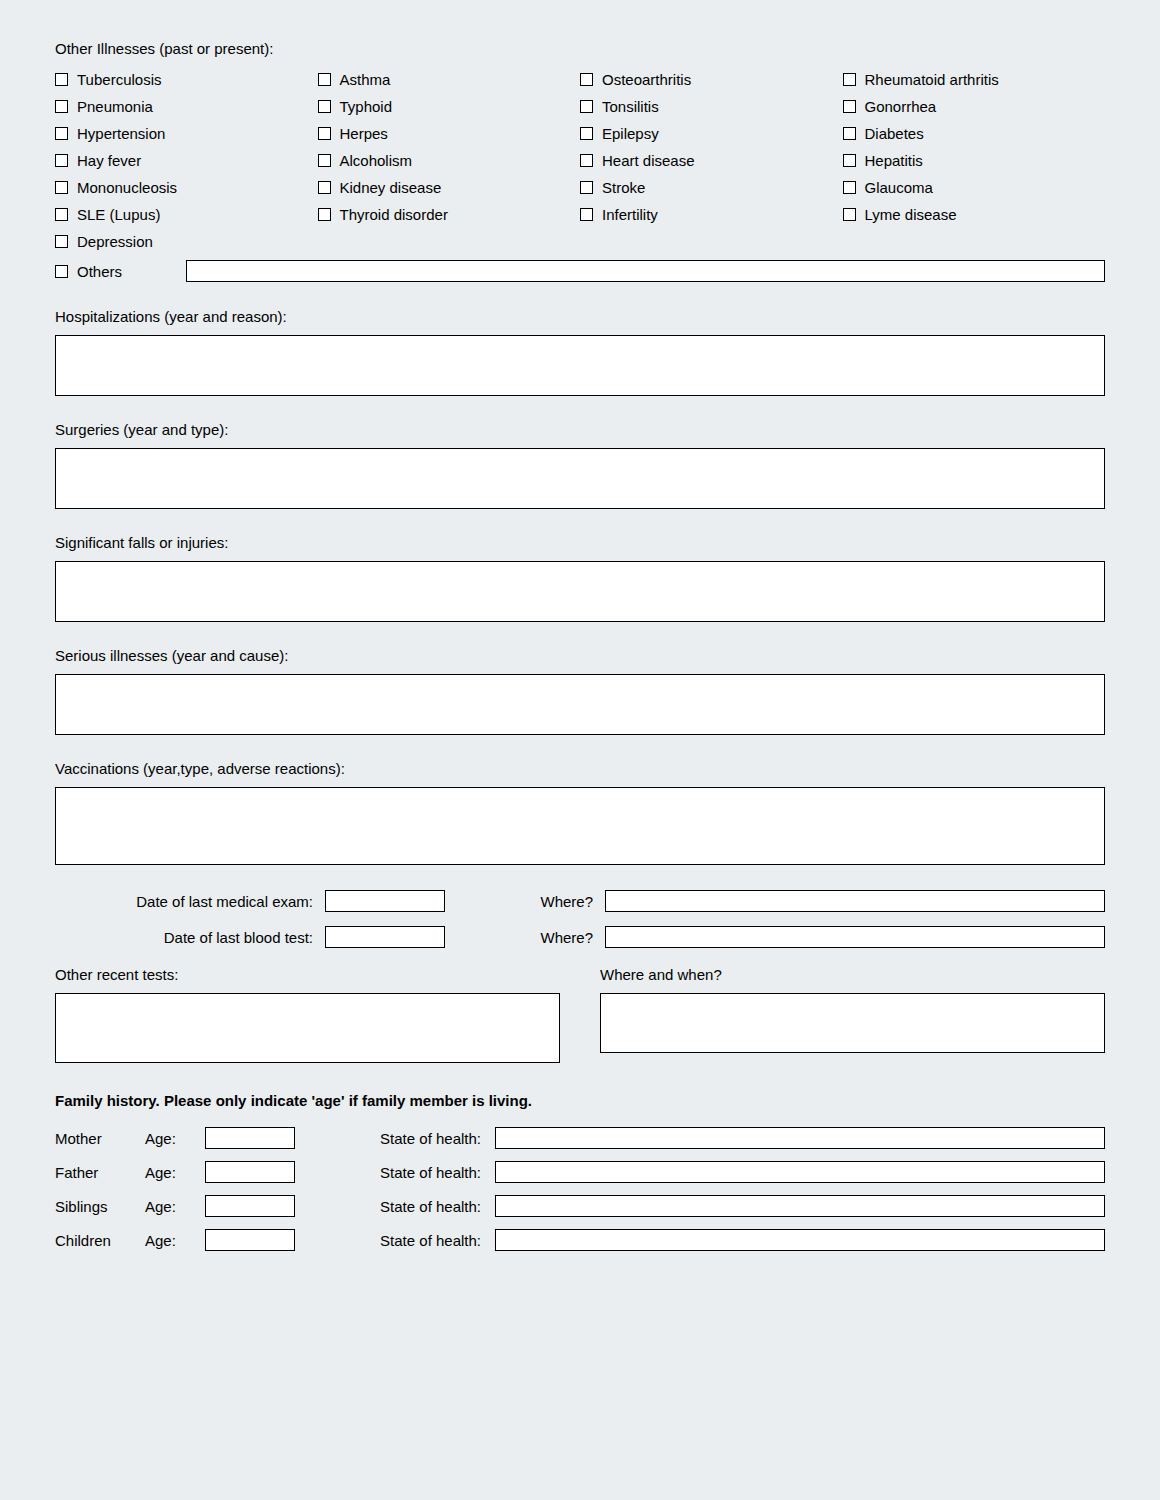Other Illnesses (past or present):
Tuberculosis
Asthma
Osteoarthritis
Rheumatoid arthritis
Pneumonia
Typhoid
Tonsilitis
Gonorrhea
Hypertension
Herpes
Epilepsy
Diabetes
Hay fever
Alcoholism
Heart disease
Hepatitis
Mononucleosis
Kidney disease
Stroke
Glaucoma
SLE (Lupus)
Thyroid disorder
Infertility
Lyme disease
Depression
Others
Hospitalizations (year and reason):
Surgeries (year and type):
Significant falls or injuries:
Serious illnesses (year and cause):
Vaccinations (year,type, adverse reactions):
Date of last medical exam: Where?
Date of last blood test: Where?
Other recent tests:
Where and when?
Family history. Please only indicate 'age' if family member is living.
Mother Age: State of health:
Father Age: State of health:
Siblings Age: State of health:
Children Age: State of health: